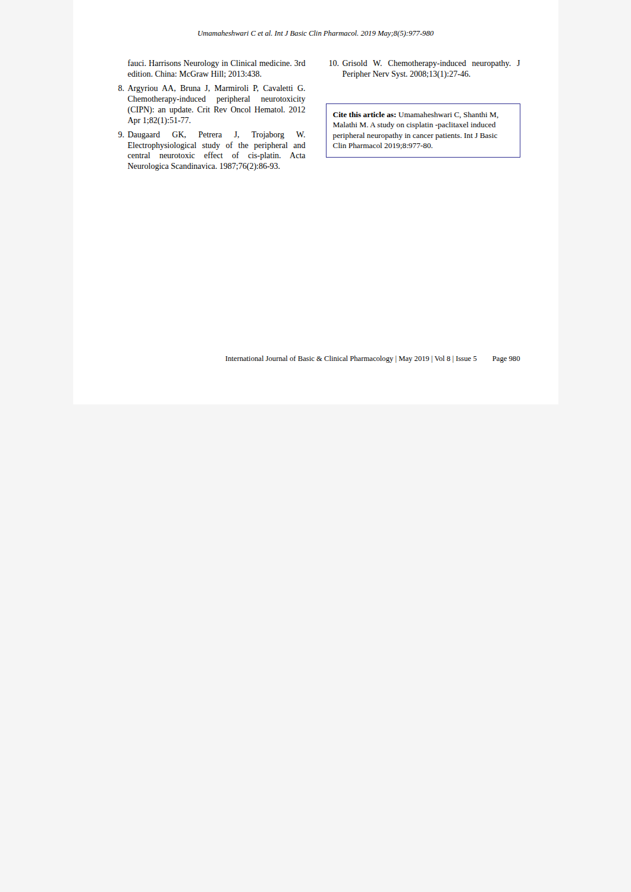Umamaheshwari C et al. Int J Basic Clin Pharmacol. 2019 May;8(5):977-980
fauci. Harrisons Neurology in Clinical medicine. 3rd edition. China: McGraw Hill; 2013:438.
Argyriou AA, Bruna J, Marmiroli P, Cavaletti G. Chemotherapy-induced peripheral neurotoxicity (CIPN): an update. Crit Rev Oncol Hematol. 2012 Apr 1;82(1):51-77.
Daugaard GK, Petrera J, Trojaborg W. Electrophysiological study of the peripheral and central neurotoxic effect of cis-platin. Acta Neurologica Scandinavica. 1987;76(2):86-93.
Grisold W. Chemotherapy-induced neuropathy. J Peripher Nerv Syst. 2008;13(1):27-46.
Cite this article as: Umamaheshwari C, Shanthi M, Malathi M. A study on cisplatin -paclitaxel induced peripheral neuropathy in cancer patients. Int J Basic Clin Pharmacol 2019;8:977-80.
International Journal of Basic & Clinical Pharmacology | May 2019 | Vol 8 | Issue 5Page 980